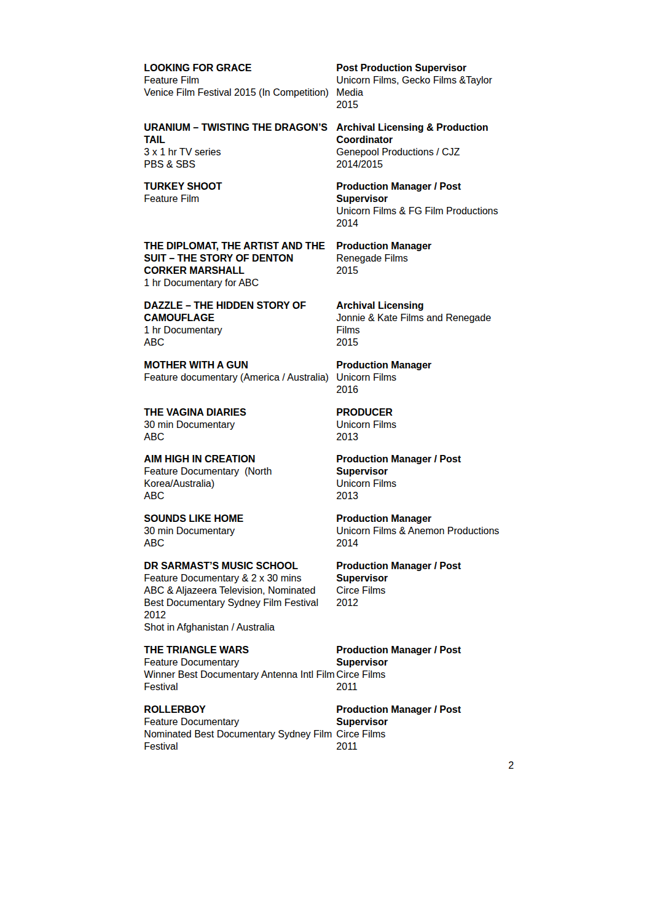| Looking for Grace Feature Film Venice Film Festival 2015 (In Competition) | Post Production Supervisor Unicorn Films, Gecko Films &Taylor Media 2015 |
| Uranium – Twisting the Dragon’s Tail 3 x 1 hr TV series PBS & SBS | Archival Licensing & Production Coordinator Genepool Productions / CJZ 2014/2015 |
| Turkey Shoot Feature Film | Production Manager / Post Supervisor Unicorn Films & FG Film Productions 2014 |
| The Diplomat, the Artist and the Suit – The Story of Denton Corker Marshall 1 hr Documentary for ABC | Production Manager Renegade Films 2015 |
| Dazzle – The Hidden Story of Camouflage 1 hr Documentary ABC | Archival Licensing Jonnie & Kate Films and Renegade Films 2015 |
| Mother with a Gun Feature documentary (America / Australia) | Production Manager Unicorn Films 2016 |
| The Vagina Diaries 30 min Documentary ABC | PRODUCER Unicorn Films 2013 |
| Aim High in Creation Feature Documentary (North Korea/Australia) ABC | Production Manager / Post Supervisor Unicorn Films 2013 |
| Sounds Like Home 30 min Documentary ABC | Production Manager Unicorn Films & Anemon Productions 2014 |
| Dr Sarmast’s Music School Feature Documentary & 2 x 30 mins ABC & Aljazeera Television, Nominated Best Documentary Sydney Film Festival 2012 Shot in Afghanistan / Australia | Production Manager / Post Supervisor Circe Films 2012 |
| The Triangle Wars Feature Documentary Winner Best Documentary Antenna Intl Film Festival | Production Manager / Post Supervisor Circe Films 2011 |
| Rollerboy Feature Documentary Nominated Best Documentary Sydney Film Festival | Production Manager / Post Supervisor Circe Films 2011 |
2